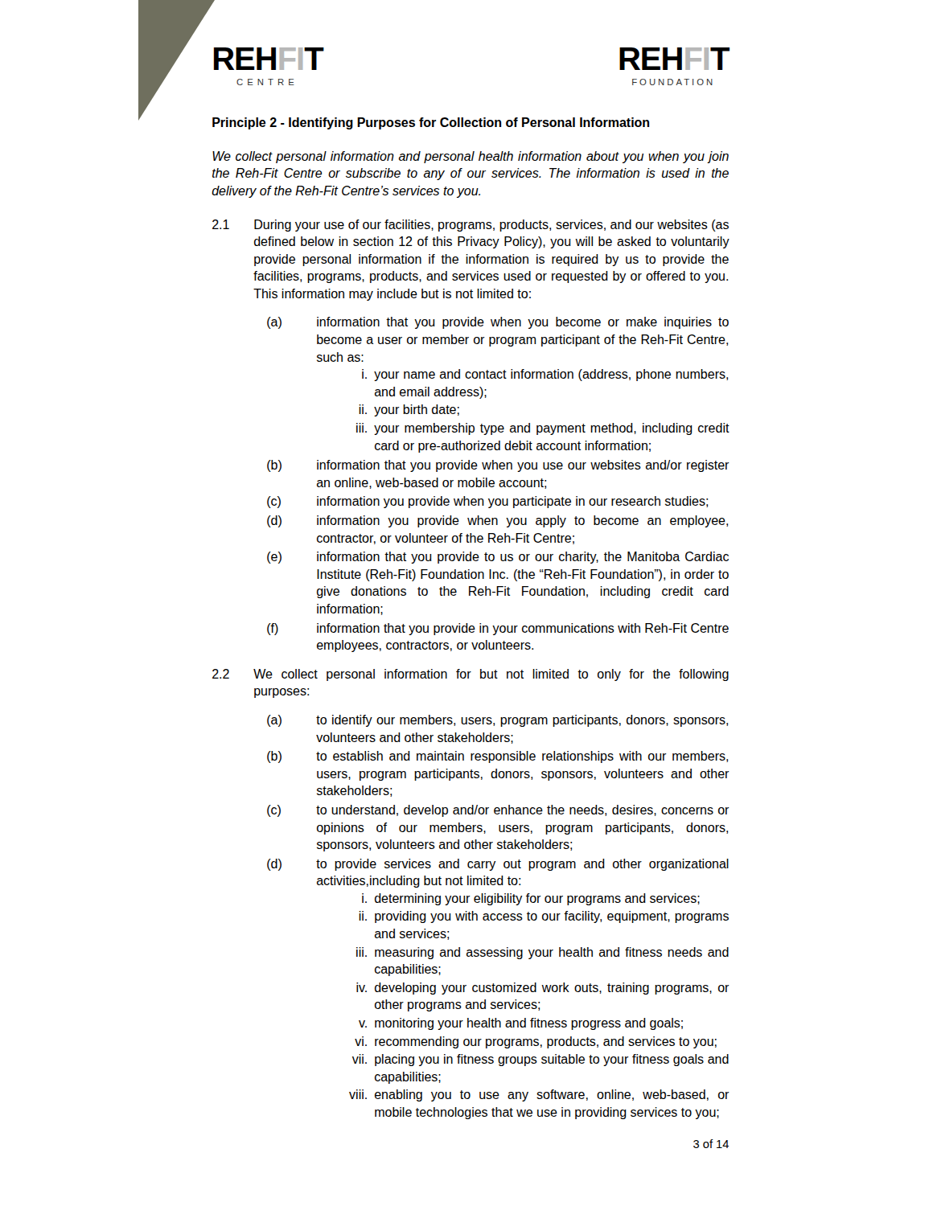REHFIT
CENTRE
REHFIT
FOUNDATION
Principle 2 - Identifying Purposes for Collection of Personal Information
We collect personal information and personal health information about you when you join the Reh-Fit Centre or subscribe to any of our services. The information is used in the delivery of the Reh-Fit Centre’s services to you.
2.1
During your use of our facilities, programs, products, services, and our websites (as defined below in section 12 of this Privacy Policy), you will be asked to voluntarily provide personal information if the information is required by us to provide the facilities, programs, products, and services used or requested by or offered to you. This information may include but is not limited to:
(a) information that you provide when you become or make inquiries to become a user or member or program participant of the Reh-Fit Centre, such as:
i. your name and contact information (address, phone numbers, and email address);
ii. your birth date;
iii. your membership type and payment method, including credit card or pre-authorized debit account information;
(b) information that you provide when you use our websites and/or register an online, web-based or mobile account;
(c) information you provide when you participate in our research studies;
(d) information you provide when you apply to become an employee, contractor, or volunteer of the Reh-Fit Centre;
(e) information that you provide to us or our charity, the Manitoba Cardiac Institute (Reh-Fit) Foundation Inc. (the “Reh-Fit Foundation”), in order to give donations to the Reh-Fit Foundation, including credit card information;
(f) information that you provide in your communications with Reh-Fit Centre employees, contractors, or volunteers.
2.2
We collect personal information for but not limited to only for the following purposes:
(a) to identify our members, users, program participants, donors, sponsors, volunteers and other stakeholders;
(b) to establish and maintain responsible relationships with our members, users, program participants, donors, sponsors, volunteers and other stakeholders;
(c) to understand, develop and/or enhance the needs, desires, concerns or opinions of our members, users, program participants, donors, sponsors, volunteers and other stakeholders;
(d) to provide services and carry out program and other organizational activities,including but not limited to:
i. determining your eligibility for our programs and services;
ii. providing you with access to our facility, equipment, programs and services;
iii. measuring and assessing your health and fitness needs and capabilities;
iv. developing your customized work outs, training programs, or other programs and services;
v. monitoring your health and fitness progress and goals;
vi. recommending our programs, products, and services to you;
vii. placing you in fitness groups suitable to your fitness goals and capabilities;
viii. enabling you to use any software, online, web-based, or mobile technologies that we use in providing services to you;
3 of 14